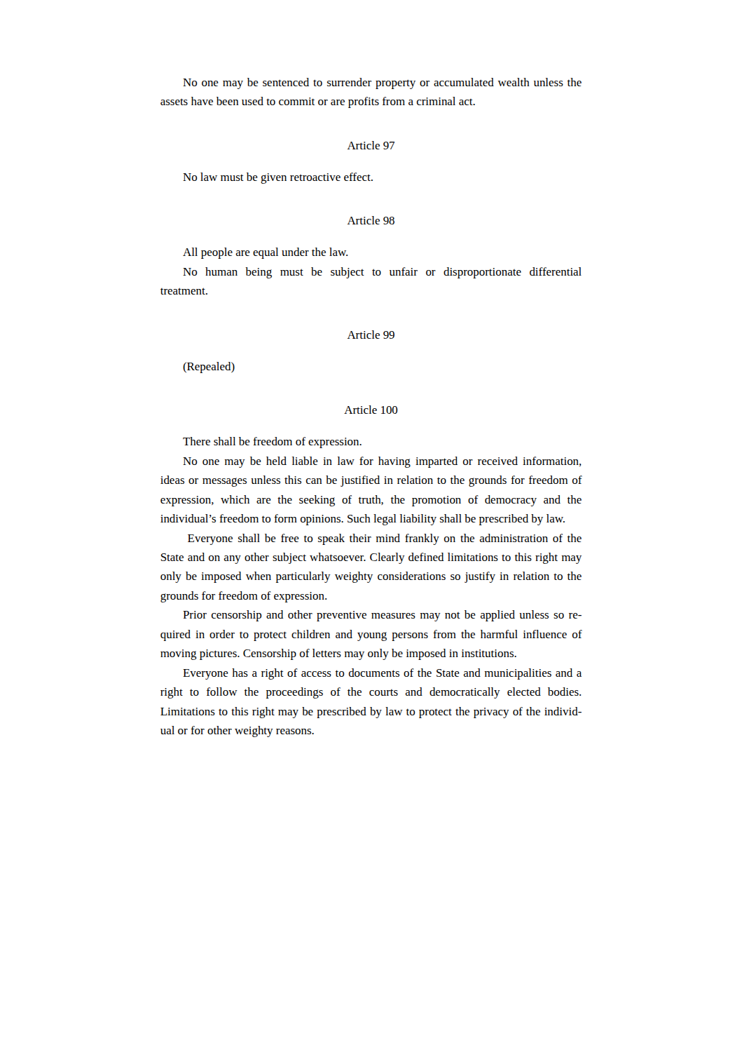No one may be sentenced to surrender property or accumulated wealth unless the assets have been used to commit or are profits from a criminal act.
Article 97
No law must be given retroactive effect.
Article 98
All people are equal under the law.
No human being must be subject to unfair or disproportionate differential treatment.
Article 99
(Repealed)
Article 100
There shall be freedom of expression.
No one may be held liable in law for having imparted or received information, ideas or messages unless this can be justified in relation to the grounds for freedom of expression, which are the seeking of truth, the promotion of democracy and the individual’s freedom to form opinions. Such legal liability shall be prescribed by law.
Everyone shall be free to speak their mind frankly on the administration of the State and on any other subject whatsoever. Clearly defined limitations to this right may only be imposed when particularly weighty considerations so justify in relation to the grounds for freedom of expression.
Prior censorship and other preventive measures may not be applied unless so required in order to protect children and young persons from the harmful influence of moving pictures. Censorship of letters may only be imposed in institutions.
Everyone has a right of access to documents of the State and municipalities and a right to follow the proceedings of the courts and democratically elected bodies. Limitations to this right may be prescribed by law to protect the privacy of the individual or for other weighty reasons.